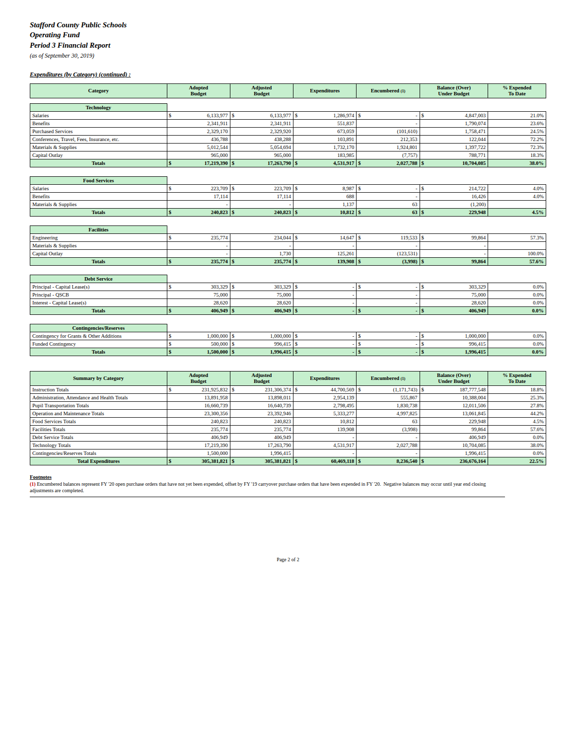Stafford County Public Schools
Operating Fund
Period 3 Financial Report
(as of September 30, 2019)
Expenditures (by Category) (continued) :
| Category | Adopted Budget | Adjusted Budget | Expenditures | Encumbered (1) | Balance (Over) Under Budget | % Expended To Date |
| --- | --- | --- | --- | --- | --- | --- |
| Technology | | | | | | |
| Salaries | $ 6,133,977 | $ 6,133,977 | $ 1,286,974 | $ - | $ 4,847,003 | 21.0% |
| Benefits | 2,341,911 | 2,341,911 | 551,837 | - | 1,790,074 | 23.6% |
| Purchased Services | 2,329,170 | 2,329,920 | 673,059 | (101,610) | 1,758,471 | 24.5% |
| Conferences, Travel, Fees, Insurance, etc. | 436,788 | 438,288 | 103,891 | 212,353 | 122,044 | 72.2% |
| Materials & Supplies | 5,012,544 | 5,054,694 | 1,732,170 | 1,924,801 | 1,397,722 | 72.3% |
| Capital Outlay | 965,000 | 965,000 | 183,985 | (7,757) | 788,771 | 18.3% |
| Totals | $ 17,219,390 | $ 17,263,790 | $ 4,531,917 | $ 2,027,788 | $ 10,704,085 | 38.0% |
| Food Services | | | | | | |
| Salaries | $ 223,709 | $ 223,709 | $ 8,987 | $ - | $ 214,722 | 4.0% |
| Benefits | 17,114 | 17,114 | 688 | - | 16,426 | 4.0% |
| Materials & Supplies | - | - | 1,137 | 63 | (1,200) | |
| Totals | $ 240,823 | $ 240,823 | $ 10,812 | $ 63 | $ 229,948 | 4.5% |
| Facilities | | | | | | |
| Engineering | $ 235,774 | 234,044 | $ 14,647 | $ 119,533 | $ 99,864 | 57.3% |
| Materials & Supplies | - | - | - | - | - | |
| Capital Outlay | - | 1,730 | 125,261 | (123,531) | - | 100.0% |
| Totals | $ 235,774 | $ 235,774 | $ 139,908 | $ (3,998) | $ 99,864 | 57.6% |
| Debt Service | | | | | | |
| Principal - Capital Lease(s) | $ 303,329 | $ 303,329 | $ - | $ - | $ 303,329 | 0.0% |
| Principal - QSCB | 75,000 | 75,000 | - | - | 75,000 | 0.0% |
| Interest - Capital Lease(s) | 28,620 | 28,620 | - | - | 28,620 | 0.0% |
| Totals | $ 406,949 | $ 406,949 | $ - | $ - | $ 406,949 | 0.0% |
| Contingencies/Reserves | | | | | | |
| Contingency for Grants & Other Additions | $ 1,000,000 | $ 1,000,000 | $ - | $ - | $ 1,000,000 | 0.0% |
| Funded Contingency | $ 500,000 | $ 996,415 | $ - | $ - | $ 996,415 | 0.0% |
| Totals | $ 1,500,000 | $ 1,996,415 | $ - | $ - | $ 1,996,415 | 0.0% |
| Summary by Category | Adopted Budget | Adjusted Budget | Expenditures | Encumbered (1) | Balance (Over) Under Budget | % Expended To Date |
| --- | --- | --- | --- | --- | --- | --- |
| Instruction Totals | $ 231,925,832 | $ 231,306,374 | $ 44,700,569 | $ (1,171,743) | $ 187,777,548 | 18.8% |
| Administration, Attendance and Health Totals | 13,891,958 | 13,898,011 | 2,954,139 | 555,867 | 10,388,004 | 25.3% |
| Pupil Transportation Totals | 16,660,739 | 16,640,739 | 2,798,495 | 1,830,738 | 12,011,506 | 27.8% |
| Operation and Maintenance Totals | 23,300,356 | 23,392,946 | 5,333,277 | 4,997,825 | 13,061,845 | 44.2% |
| Food Services Totals | 240,823 | 240,823 | 10,812 | 63 | 229,948 | 4.5% |
| Facilities Totals | 235,774 | 235,774 | 139,908 | (3,998) | 99,864 | 57.6% |
| Debt Service Totals | 406,949 | 406,949 | - | - | 406,949 | 0.0% |
| Technology Totals | 17,219,390 | 17,263,790 | 4,531,917 | 2,027,788 | 10,704,085 | 38.0% |
| Contingencies/Reserves Totals | 1,500,000 | 1,996,415 | - | - | 1,996,415 | 0.0% |
| Total Expenditures | $ 305,381,821 | $ 305,381,821 | $ 60,469,118 | $ 8,236,540 | $ 236,676,164 | 22.5% |
Footnotes
(1) Encumbered balances represent FY '20 open purchase orders that have not yet been expended, offset by FY '19 carryover purchase orders that have been expended in FY '20. Negative balances may occur until year end closing adjustments are completed.
Page 2 of 2